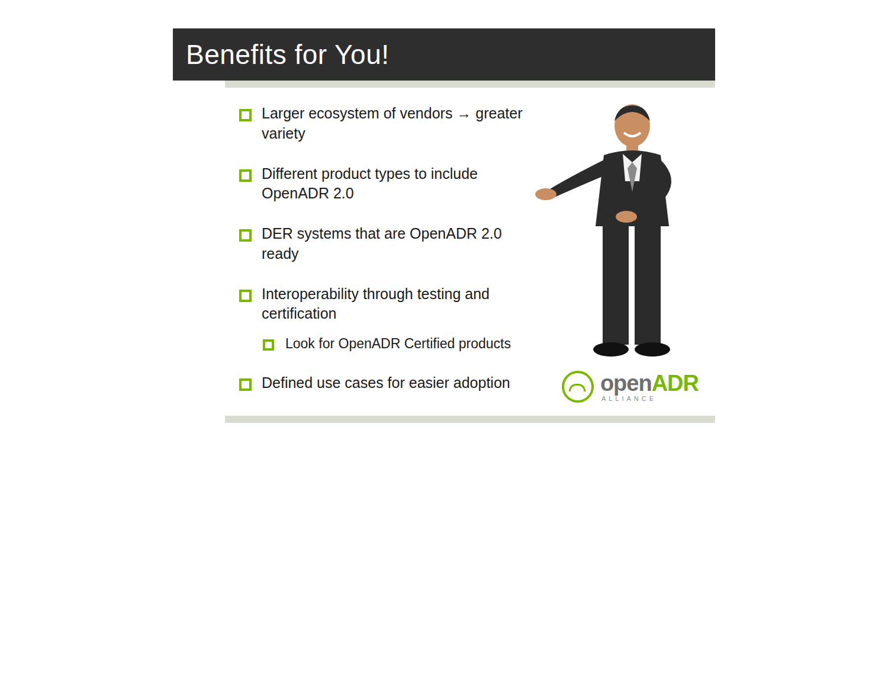Benefits for You!
Larger ecosystem of vendors → greater variety
Different product types to include OpenADR 2.0
DER systems that are OpenADR 2.0 ready
Interoperability through testing and certification
Look for OpenADR Certified products
Defined use cases for easier adoption
open ADR ALLIANCE